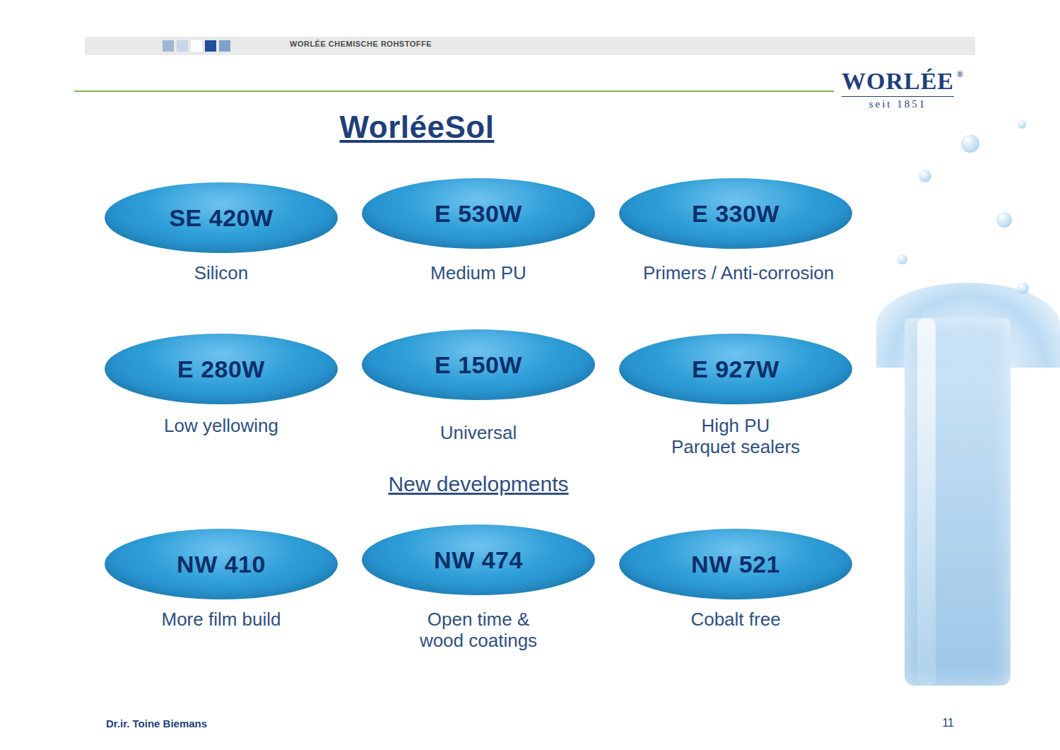WORLÉE CHEMISCHE ROHSTOFFE
WORLÉE®
seit 1851
WorléeSol
SE 420W
E 530W
E 330W
Silicon
Medium PU
Primers / Anti-corrosion
E 280W
E 150W
E 927W
Low yellowing
Universal
High PU
Parquet sealers
New developments
NW 410
NW 474
NW 521
More film build
Open time &
wood coatings
Cobalt free
Dr.ir. Toine Biemans
11